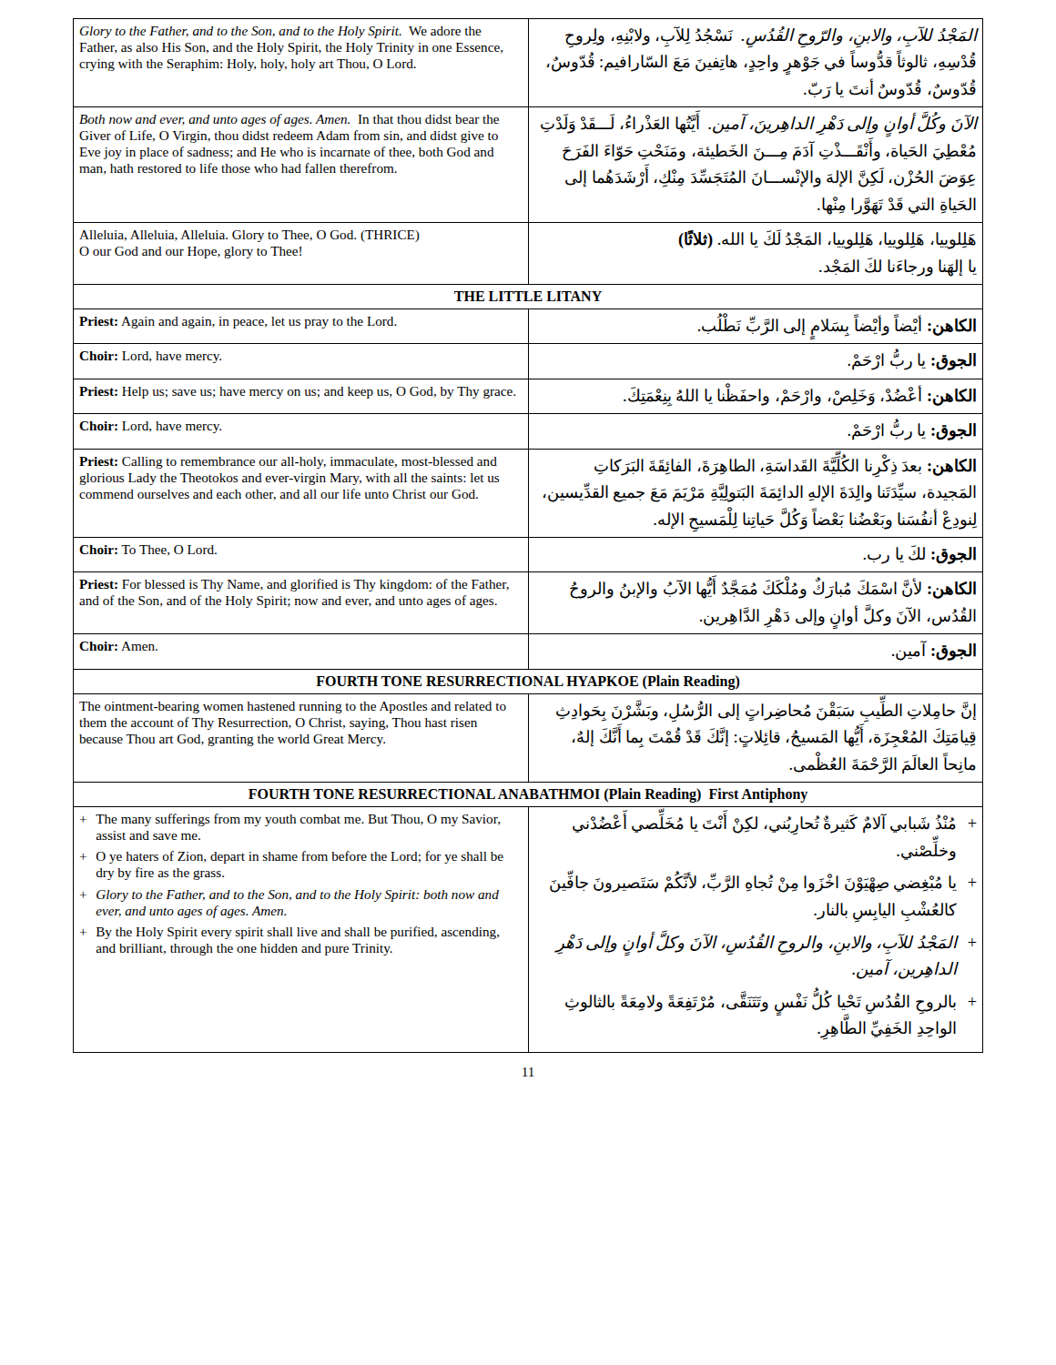| Glory to the Father, and to the Son, and to the Holy Spirit. We adore the Father, as also His Son, and the Holy Spirit, the Holy Trinity in one Essence, crying with the Seraphim: Holy, holy, holy art Thou, O Lord. | المَجْدُ للآبِ، والابنِ، والرّوحِ القُدُسِ. نَسْجُدُ لِلآبِ، ولابْنِهِ، ولِروحِ قُدْسِهِ، ثالوثاً قدُّوساً في جَوْهرٍ واحِدٍ، هاتِفينَ مَعَ السّارافيم: قُدّوسٌ، قُدّوسٌ، قُدّوسٌ أنتَ يا رَبّ. |
| Both now and ever, and unto ages of ages. Amen. In that thou didst bear the Giver of Life, O Virgin, thou didst redeem Adam from sin, and didst give to Eve joy in place of sadness; and He who is incarnate of thee, both God and man, hath restored to life those who had fallen therefrom. | الآنَ وكُلَّ أوانٍ وإلى دَهْرِ الداهِرينَ، آمين. أَيَّتُها العَذْراءُ، لَـــقَدْ وَلَدْتِ مُعْطِيَ الحَياة، وأَنْقَـــذْتِ آدَمَ مِـــنَ الخَطيئة، ومَنَحْتِ حَوّاءَ الفَرَحَ عِوَضَ الحُزْن، لَكِنَّ الإلهَ والإنْســـانَ المُتَجَسِّدَ مِنْكِ، أَرْشَدَهُما إلى الحَياةِ التي قَدْ تَهَوَّرا مِنْها. |
| Alleluia, Alleluia, Alleluia. Glory to Thee, O God. (THRICE) O our God and our Hope, glory to Thee! | هَلِلوييا، هَلِلوييا، هَلِلوييا، المَجْدُ لَكَ يا الله. (ثلاثًا) يا إلهَنا ورجاءَنا لكَ المَجْد. |
| THE LITTLE LITANY |
| Priest: Again and again, in peace, let us pray to the Lord. | الكاهن: أيْضاً وأيْضاً بِسَلامٍ إلى الرَّبِّ نَطْلُب. |
| Choir: Lord, have mercy. | الجوق: يا ربُّ ارْحَمْ. |
| Priest: Help us; save us; have mercy on us; and keep us, O God, by Thy grace. | الكاهن: أعْضُدْ، وَخَلِصْ، وارْحَمْ، واحفَظْنا يا اللهُ بِنِعْمَتِكَ. |
| Choir: Lord, have mercy. | الجوق: يا ربُّ ارْحَمْ. |
| Priest: Calling to remembrance our all-holy, immaculate, most-blessed and glorious Lady the Theotokos and ever-virgin Mary, with all the saints: let us commend ourselves and each other, and all our life unto Christ our God. | الكاهن: بعدَ ذِكْرِنا الكُلِّيَّةَ القَداسَةِ، الطاهِرَةَ، الفائِقَةَ البَرَكاتِ المَجيدة، سيِّدَتَنا والِدَةَ الإلهِ الدائِمَةَ البَتولِيَّةِ مَرْيَمَ مَعَ جميع القدِّيسين، لِنودِعْ أنفُسَنا وبَعْضُنا بَعْضاً وَكُلَّ حَياتِنا لِلْمَسيحِ الإله. |
| Choir: To Thee, O Lord. | الجوق: لكَ يا رب. |
| Priest: For blessed is Thy Name, and glorified is Thy kingdom: of the Father, and of the Son, and of the Holy Spirit; now and ever, and unto ages of ages. | الكاهن: لأنَّ اسْمَكَ مُبارَكٌ ومُلْكَكَ مُمَجَّدٌ أَيُّها الآبُ والإبنُ والروحُ القُدُس، الآنَ وكلَّ أوانٍ وإلى دَهْرِ الدَّاهِرين. |
| Choir: Amen. | الجوق: آمين. |
| FOURTH TONE RESURRECTIONAL HYAPKOE (Plain Reading) |
| The ointment-bearing women hastened running to the Apostles and related to them the account of Thy Resurrection, O Christ, saying, Thou hast risen because Thou art God, granting the world Great Mercy. | إنَّ حامِلاتِ الطِّيبِ سَبَقْنَ مُحاضِراتٍ إلى الرُّسُلِ، وبَشَّرْنَ بِحَوادِثِ قِيامَتِكَ المُعْجِزَة، أَيُّها المَسيحُ، قائِلاتٍ: إنَّكَ قَدْ قُمْتَ بِما أَنَّكَ إلهٌ، مانِحاً العالَمَ الرَّحْمَةَ العُظْمى. |
| FOURTH TONE RESURRECTIONAL ANABATHMOI (Plain Reading) First Antiphony |
| The many sufferings from my youth combat me. But Thou, O my Savior, assist and save me. O ye haters of Zion, depart in shame from before the Lord; for ye shall be dry by fire as the grass. Glory to the Father, and to the Son, and to the Holy Spirit: both now and ever, and unto ages of ages. Amen. By the Holy Spirit every spirit shall live and shall be purified, ascending, and brilliant, through the one hidden and pure Trinity. | مُنْذُ شَبابي آلامٌ كَثيرةٌ تُحارِبُني، لكِنْ أَنْتَ يا مُخَلِّصي أَعْضُدْني وخلِّصْني. يا مُبْغِضي صِهْيَوْنَ اخْزَوا مِنْ تُجاهِ الرَّبِّ، لأنَّكُمْ سَتَصيرونَ جافِّينَ كالعُشْبِ اليابِسِ بالنار. المَجْدُ للآبِ، والابنِ، والروحِ القُدُسِ، الآنَ وكلَّ أوانٍ وإلى دَهْرِ الداهِرين، آمين. بالروحِ القُدُسِ تَحْيا كُلُّ نَفْسٍ وتَتَنَقَّى، مُرْتَفِعَةً ولامِعَةً بالثالوثِ الواحِدِ الخَفِيِّ الطَّاهِرِ. |
11